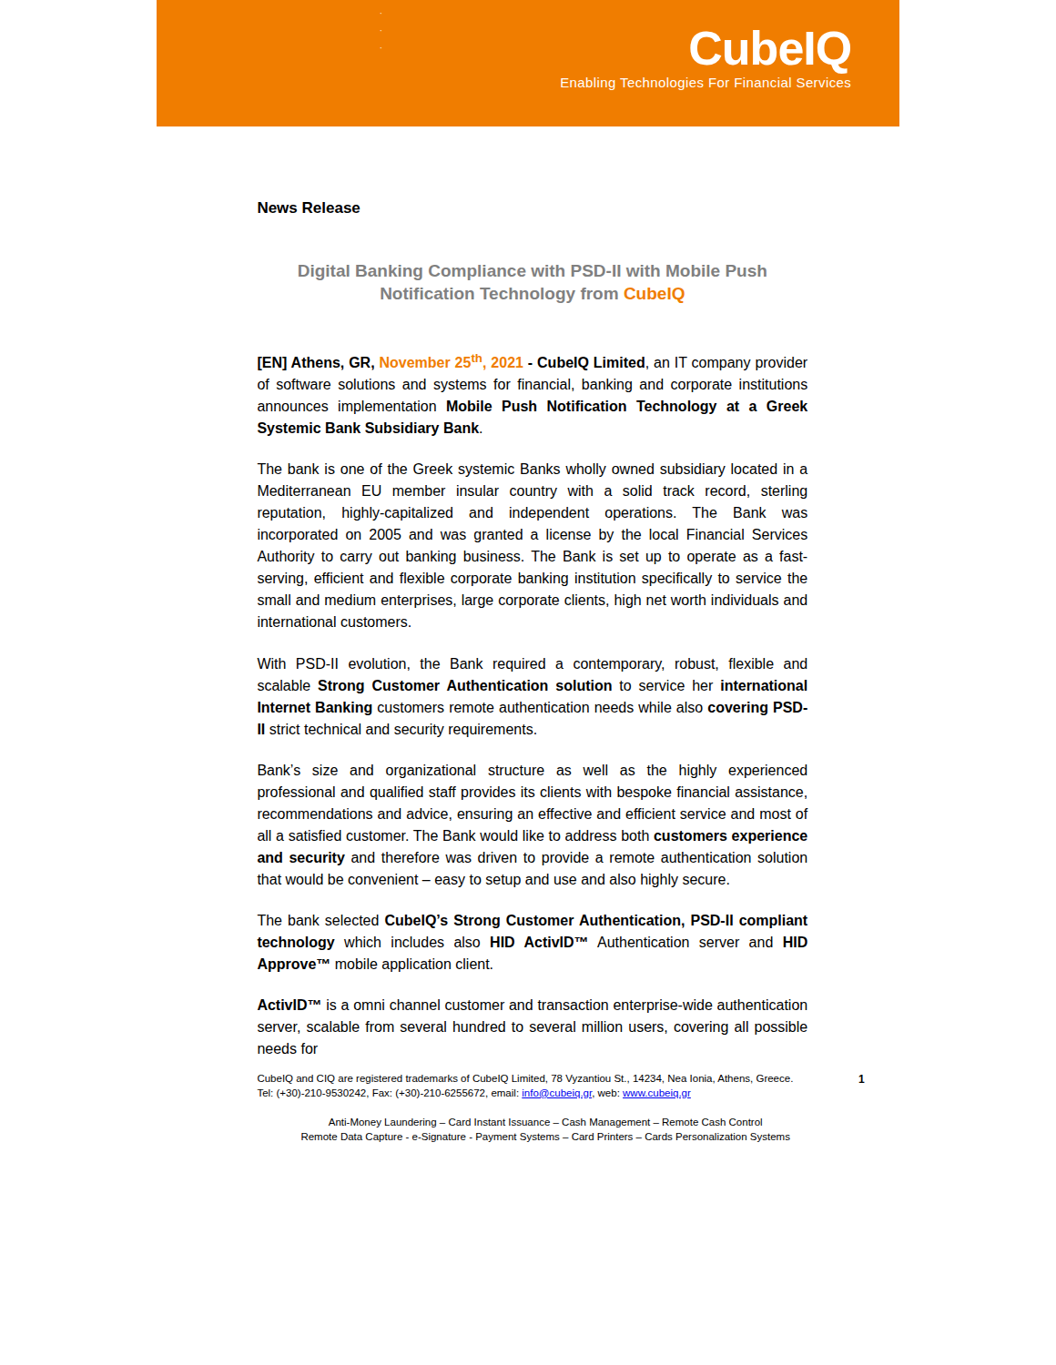·
·
·
CubeIQ Enabling Technologies For Financial Services
News Release
Digital Banking Compliance with PSD-II with Mobile Push Notification Technology from CubeIQ
[EN] Athens, GR, November 25th, 2021 - CubeIQ Limited, an IT company provider of software solutions and systems for financial, banking and corporate institutions announces implementation Mobile Push Notification Technology at a Greek Systemic Bank Subsidiary Bank.
The bank is one of the Greek systemic Banks wholly owned subsidiary located in a Mediterranean EU member insular country with a solid track record, sterling reputation, highly-capitalized and independent operations. The Bank was incorporated on 2005 and was granted a license by the local Financial Services Authority to carry out banking business. The Bank is set up to operate as a fast-serving, efficient and flexible corporate banking institution specifically to service the small and medium enterprises, large corporate clients, high net worth individuals and international customers.
With PSD-II evolution, the Bank required a contemporary, robust, flexible and scalable Strong Customer Authentication solution to service her international Internet Banking customers remote authentication needs while also covering PSD-II strict technical and security requirements.
Bank’s size and organizational structure as well as the highly experienced professional and qualified staff provides its clients with bespoke financial assistance, recommendations and advice, ensuring an effective and efficient service and most of all a satisfied customer. The Bank would like to address both customers experience and security and therefore was driven to provide a remote authentication solution that would be convenient – easy to setup and use and also highly secure.
The bank selected CubeIQ’s Strong Customer Authentication, PSD-II compliant technology which includes also HID ActivID™ Authentication server and HID Approve™ mobile application client.
ActivID™ is a omni channel customer and transaction enterprise-wide authentication server, scalable from several hundred to several million users, covering all possible needs for
1 CubeIQ and CIQ are registered trademarks of CubeIQ Limited, 78 Vyzantiou St., 14234, Nea Ionia, Athens, Greece.
Tel: (+30)-210-9530242, Fax: (+30)-210-6255672, email: info@cubeiq.gr, web: www.cubeiq.gr
Anti-Money Laundering – Card Instant Issuance – Cash Management – Remote Cash Control
Remote Data Capture - e-Signature - Payment Systems – Card Printers – Cards Personalization Systems